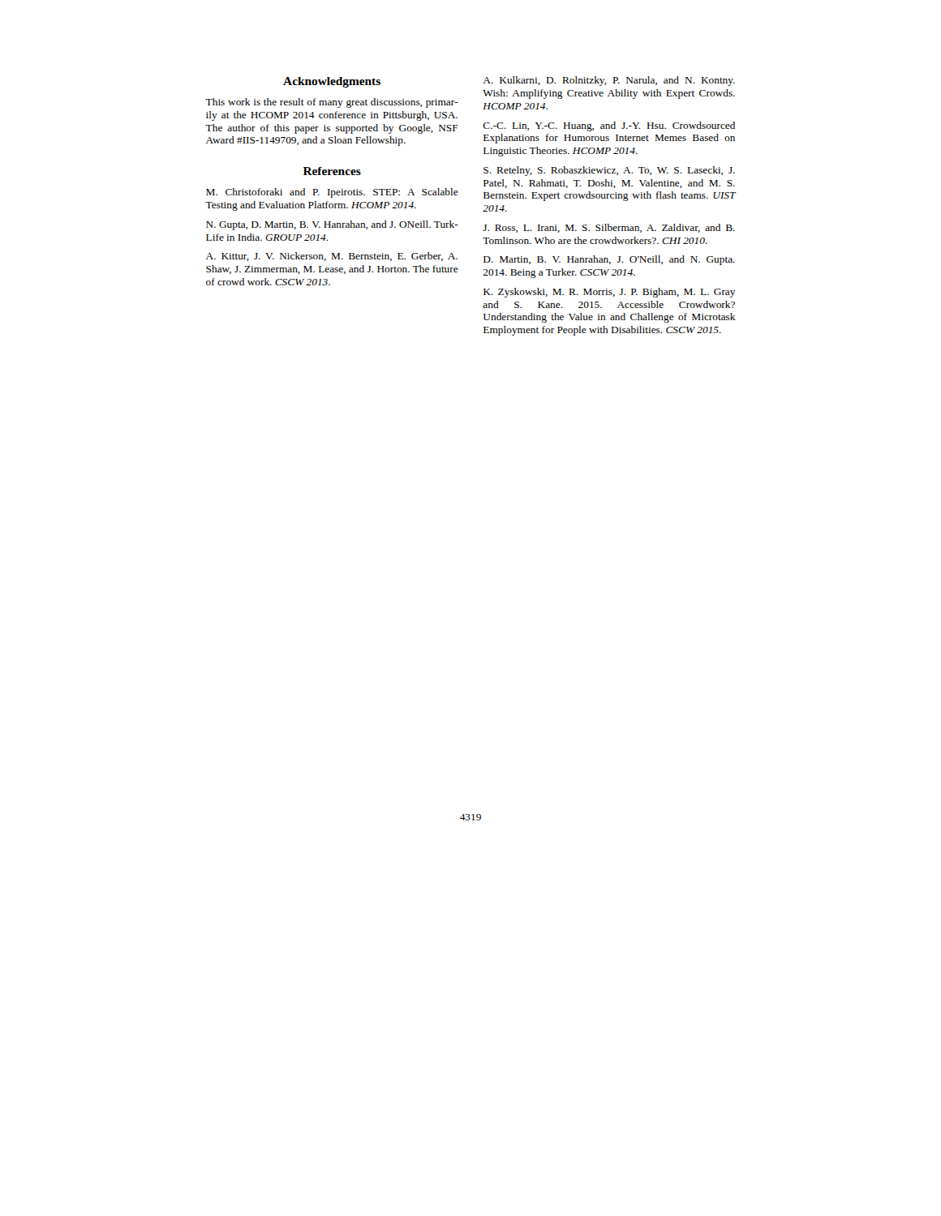Acknowledgments
This work is the result of many great discussions, primarily at the HCOMP 2014 conference in Pittsburgh, USA. The author of this paper is supported by Google, NSF Award #IIS-1149709, and a Sloan Fellowship.
References
M. Christoforaki and P. Ipeirotis. STEP: A Scalable Testing and Evaluation Platform. HCOMP 2014.
N. Gupta, D. Martin, B. V. Hanrahan, and J. ONeill. Turk-Life in India. GROUP 2014.
A. Kittur, J. V. Nickerson, M. Bernstein, E. Gerber, A. Shaw, J. Zimmerman, M. Lease, and J. Horton. The future of crowd work. CSCW 2013.
A. Kulkarni, D. Rolnitzky, P. Narula, and N. Kontny. Wish: Amplifying Creative Ability with Expert Crowds. HCOMP 2014.
C.-C. Lin, Y.-C. Huang, and J.-Y. Hsu. Crowdsourced Explanations for Humorous Internet Memes Based on Linguistic Theories. HCOMP 2014.
S. Retelny, S. Robaszkiewicz, A. To, W. S. Lasecki, J. Patel, N. Rahmati, T. Doshi, M. Valentine, and M. S. Bernstein. Expert crowdsourcing with flash teams. UIST 2014.
J. Ross, L. Irani, M. S. Silberman, A. Zaldivar, and B. Tomlinson. Who are the crowdworkers?. CHI 2010.
D. Martin, B. V. Hanrahan, J. O'Neill, and N. Gupta. 2014. Being a Turker. CSCW 2014.
K. Zyskowski, M. R. Morris, J. P. Bigham, M. L. Gray and S. Kane. 2015. Accessible Crowdwork? Understanding the Value in and Challenge of Microtask Employment for People with Disabilities. CSCW 2015.
4319